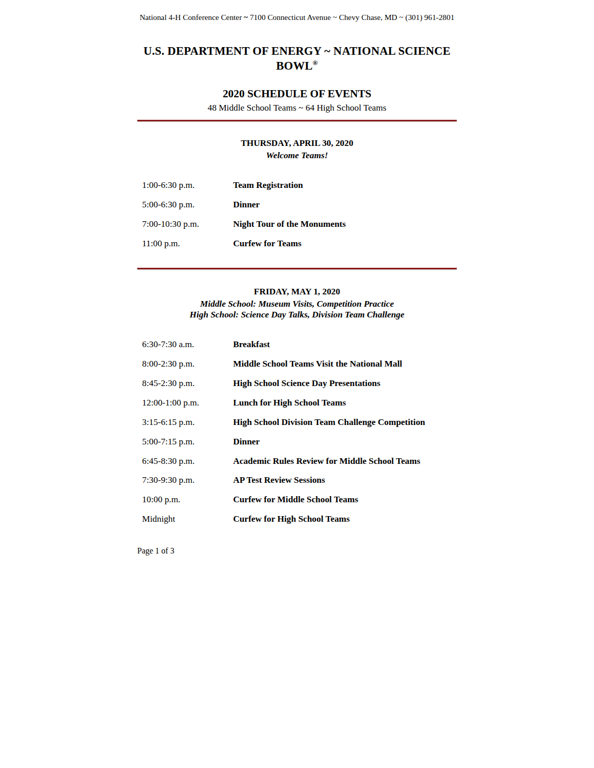National 4-H Conference Center ~ 7100 Connecticut Avenue ~ Chevy Chase, MD ~ (301) 961-2801
U.S. DEPARTMENT OF ENERGY ~ NATIONAL SCIENCE BOWL®
2020 SCHEDULE OF EVENTS
48 Middle School Teams ~ 64 High School Teams
THURSDAY, APRIL 30, 2020 Welcome Teams!
| 1:00-6:30 p.m. | Team Registration |
| 5:00-6:30 p.m. | Dinner |
| 7:00-10:30 p.m. | Night Tour of the Monuments |
| 11:00 p.m. | Curfew for Teams |
FRIDAY, MAY 1, 2020 Middle School: Museum Visits, Competition Practice
High School: Science Day Talks, Division Team Challenge
| 6:30-7:30 a.m. | Breakfast |
| 8:00-2:30 p.m. | Middle School Teams Visit the National Mall |
| 8:45-2:30 p.m. | High School Science Day Presentations |
| 12:00-1:00 p.m. | Lunch for High School Teams |
| 3:15-6:15 p.m. | High School Division Team Challenge Competition |
| 5:00-7:15 p.m. | Dinner |
| 6:45-8:30 p.m. | Academic Rules Review for Middle School Teams |
| 7:30-9:30 p.m. | AP Test Review Sessions |
| 10:00 p.m. | Curfew for Middle School Teams |
| Midnight | Curfew for High School Teams |
Page 1 of 3